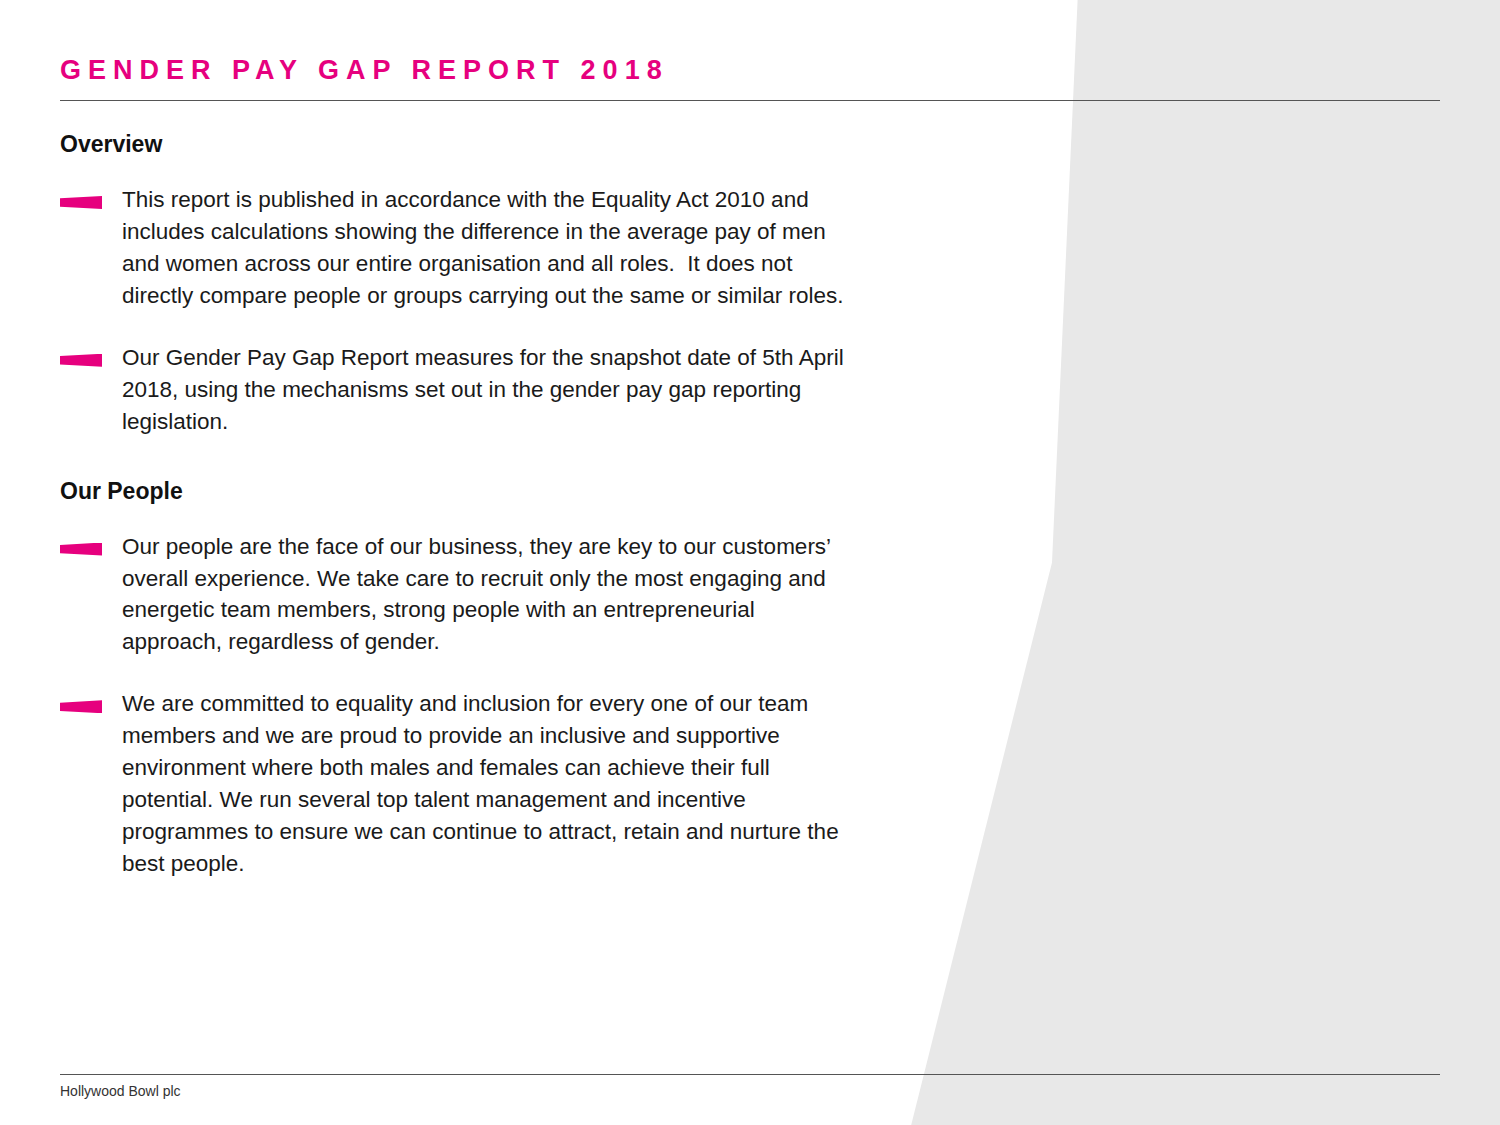Gender Pay Gap Report 2018
Overview
This report is published in accordance with the Equality Act 2010 and includes calculations showing the difference in the average pay of men and women across our entire organisation and all roles. It does not directly compare people or groups carrying out the same or similar roles.
Our Gender Pay Gap Report measures for the snapshot date of 5th April 2018, using the mechanisms set out in the gender pay gap reporting legislation.
Our People
Our people are the face of our business, they are key to our customers’ overall experience. We take care to recruit only the most engaging and energetic team members, strong people with an entrepreneurial approach, regardless of gender.
We are committed to equality and inclusion for every one of our team members and we are proud to provide an inclusive and supportive environment where both males and females can achieve their full potential. We run several top talent management and incentive programmes to ensure we can continue to attract, retain and nurture the best people.
Hollywood Bowl plc